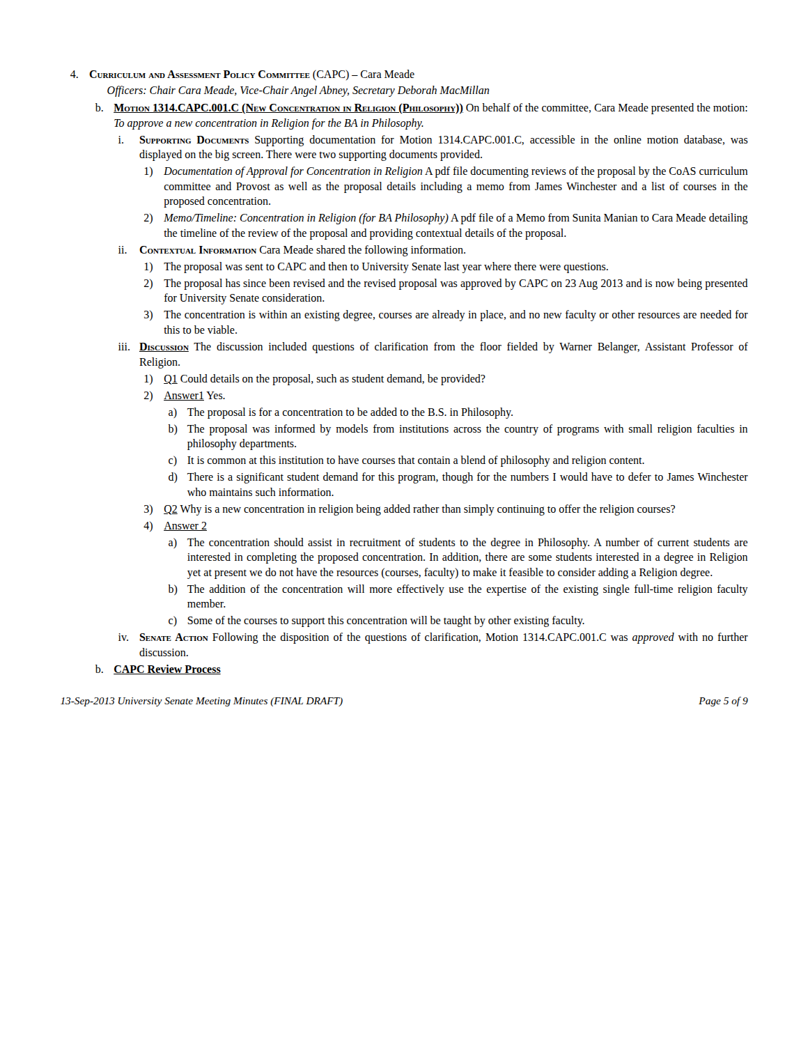4. Curriculum and Assessment Policy Committee (CAPC) – Cara Meade
Officers: Chair Cara Meade, Vice-Chair Angel Abney, Secretary Deborah MacMillan
b. Motion 1314.CAPC.001.C (New Concentration in Religion (Philosophy)) On behalf of the committee, Cara Meade presented the motion: To approve a new concentration in Religion for the BA in Philosophy.
i. Supporting Documents Supporting documentation for Motion 1314.CAPC.001.C, accessible in the online motion database, was displayed on the big screen. There were two supporting documents provided.
1) Documentation of Approval for Concentration in Religion A pdf file documenting reviews of the proposal by the CoAS curriculum committee and Provost as well as the proposal details including a memo from James Winchester and a list of courses in the proposed concentration.
2) Memo/Timeline: Concentration in Religion (for BA Philosophy) A pdf file of a Memo from Sunita Manian to Cara Meade detailing the timeline of the review of the proposal and providing contextual details of the proposal.
ii. Contextual Information Cara Meade shared the following information.
1) The proposal was sent to CAPC and then to University Senate last year where there were questions.
2) The proposal has since been revised and the revised proposal was approved by CAPC on 23 Aug 2013 and is now being presented for University Senate consideration.
3) The concentration is within an existing degree, courses are already in place, and no new faculty or other resources are needed for this to be viable.
iii. Discussion The discussion included questions of clarification from the floor fielded by Warner Belanger, Assistant Professor of Religion.
1) Q1 Could details on the proposal, such as student demand, be provided?
2) Answer1 Yes.
a) The proposal is for a concentration to be added to the B.S. in Philosophy.
b) The proposal was informed by models from institutions across the country of programs with small religion faculties in philosophy departments.
c) It is common at this institution to have courses that contain a blend of philosophy and religion content.
d) There is a significant student demand for this program, though for the numbers I would have to defer to James Winchester who maintains such information.
3) Q2 Why is a new concentration in religion being added rather than simply continuing to offer the religion courses?
4) Answer 2
a) The concentration should assist in recruitment of students to the degree in Philosophy. A number of current students are interested in completing the proposed concentration. In addition, there are some students interested in a degree in Religion yet at present we do not have the resources (courses, faculty) to make it feasible to consider adding a Religion degree.
b) The addition of the concentration will more effectively use the expertise of the existing single full-time religion faculty member.
c) Some of the courses to support this concentration will be taught by other existing faculty.
iv. Senate Action Following the disposition of the questions of clarification, Motion 1314.CAPC.001.C was approved with no further discussion.
b. CAPC Review Process
13-Sep-2013 University Senate Meeting Minutes (FINAL DRAFT)
Page 5 of 9